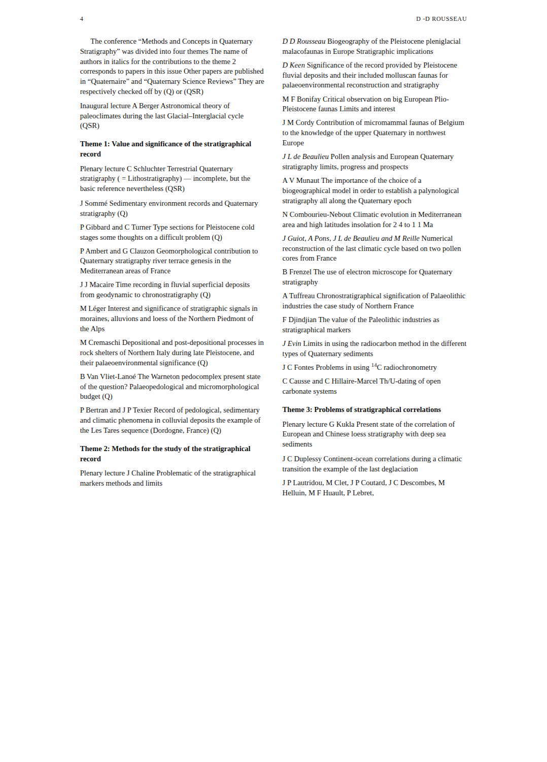4 D -D Rousseau
The conference “Methods and Concepts in Quaternary Stratigraphy” was divided into four themes The name of authors in italics for the contributions to the theme 2 corresponds to papers in this issue Other papers are published in “Quaternaire” and “Quaternary Science Reviews” They are respectively checked off by (Q) or (QSR)
Inaugural lecture A Berger Astronomical theory of paleoclimates during the last Glacial–Interglacial cycle (QSR)
Theme 1: Value and significance of the stratigraphical record
Plenary lecture C Schluchter Terrestrial Quaternary stratigraphy ( = Lithostratigraphy) — incomplete, but the basic reference nevertheless (QSR)
J Sommé Sedimentary environment records and Quaternary stratigraphy (Q)
P Gibbard and C Turner Type sections for Pleistocene cold stages some thoughts on a difficult problem (Q)
P Ambert and G Clauzon Geomorphological contribution to Quaternary stratigraphy river terrace genesis in the Mediterranean areas of France
J J Macaire Time recording in fluvial superficial deposits from geodynamic to chronostratigraphy (Q)
M Léger Interest and significance of stratigraphic signals in moraines, alluvions and loess of the Northern Piedmont of the Alps
M Cremaschi Depositional and post-depositional processes in rock shelters of Northern Italy during late Pleistocene, and their palaeoenvironmental significance (Q)
B Van Vliet-Lanoé The Warneton pedocomplex present state of the question? Palaeopedological and micromorphological budget (Q)
P Bertran and J P Texier Record of pedological, sedimentary and climatic phenomena in colluvial deposits the example of the Les Tares sequence (Dordogne, France) (Q)
Theme 2: Methods for the study of the stratigraphical record
Plenary lecture J Chaline Problematic of the stratigraphical markers methods and limits
D D Rousseau Biogeography of the Pleistocene pleniglacial malacofaunas in Europe Stratigraphic implications
D Keen Significance of the record provided by Pleistocene fluvial deposits and their included molluscan faunas for palaeoenvironmental reconstruction and stratigraphy
M F Bonifay Critical observation on big European Plio-Pleistocene faunas Limits and interest
J M Cordy Contribution of micromammal faunas of Belgium to the knowledge of the upper Quaternary in northwest Europe
J L de Beaulieu Pollen analysis and European Quaternary stratigraphy limits, progress and prospects
A V Munaut The importance of the choice of a biogeographical model in order to establish a palynological stratigraphy all along the Quaternary epoch
N Combourieu-Nebout Climatic evolution in Mediterranean area and high latitudes insolation for 2 4 to 1 1 Ma
J Guiot, A Pons, J L de Beaulieu and M Reille Numerical reconstruction of the last climatic cycle based on two pollen cores from France
B Frenzel The use of electron microscope for Quaternary stratigraphy
A Tuffreau Chronostratigraphical signification of Palaeolithic industries the case study of Northern France
F Djindjian The value of the Paleolithic industries as stratigraphical markers
J Evin Limits in using the radiocarbon method in the different types of Quaternary sediments
J C Fontes Problems in using 14C radiochronometry
C Causse and C Hillaire-Marcel Th/U-dating of open carbonate systems
Theme 3: Problems of stratigraphical correlations
Plenary lecture G Kukla Present state of the correlation of European and Chinese loess stratigraphy with deep sea sediments
J C Duplessy Continent-ocean correlations during a climatic transition the example of the last deglaciation
J P Lautridou, M Clet, J P Coutard, J C Descombes, M Helluin, M F Huault, P Lebret,